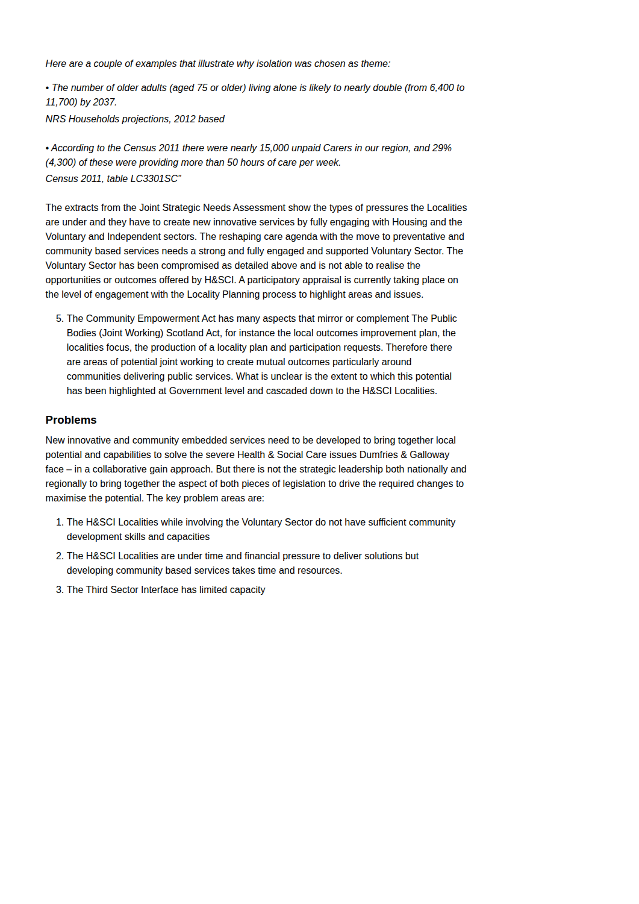Here are a couple of examples that illustrate why isolation was chosen as theme:
• The number of older adults (aged 75 or older) living alone is likely to nearly double (from 6,400 to 11,700) by 2037.
NRS Households projections, 2012 based
• According to the Census 2011 there were nearly 15,000 unpaid Carers in our region, and 29% (4,300) of these were providing more than 50 hours of care per week.
Census 2011, table LC3301SC”
The extracts from the Joint Strategic Needs Assessment show the types of pressures the Localities are under and they have to create new innovative services by fully engaging with Housing and the Voluntary and Independent sectors. The reshaping care agenda with the move to preventative and community based services needs a strong and fully engaged and supported Voluntary Sector. The Voluntary Sector has been compromised as detailed above and is not able to realise the opportunities or outcomes offered by H&SCI. A participatory appraisal is currently taking place on the level of engagement with the Locality Planning process to highlight areas and issues.
The Community Empowerment Act has many aspects that mirror or complement The Public Bodies (Joint Working) Scotland Act, for instance the local outcomes improvement plan, the localities focus, the production of a locality plan and participation requests. Therefore there are areas of potential joint working to create mutual outcomes particularly around communities delivering public services. What is unclear is the extent to which this potential has been highlighted at Government level and cascaded down to the H&SCI Localities.
Problems
New innovative and community embedded services need to be developed to bring together local potential and capabilities to solve the severe Health & Social Care issues Dumfries & Galloway face – in a collaborative gain approach. But there is not the strategic leadership both nationally and regionally to bring together the aspect of both pieces of legislation to drive the required changes to maximise the potential. The key problem areas are:
The H&SCI Localities while involving the Voluntary Sector do not have sufficient community development skills and capacities
The H&SCI Localities are under time and financial pressure to deliver solutions but developing community based services takes time and resources.
The Third Sector Interface has limited capacity